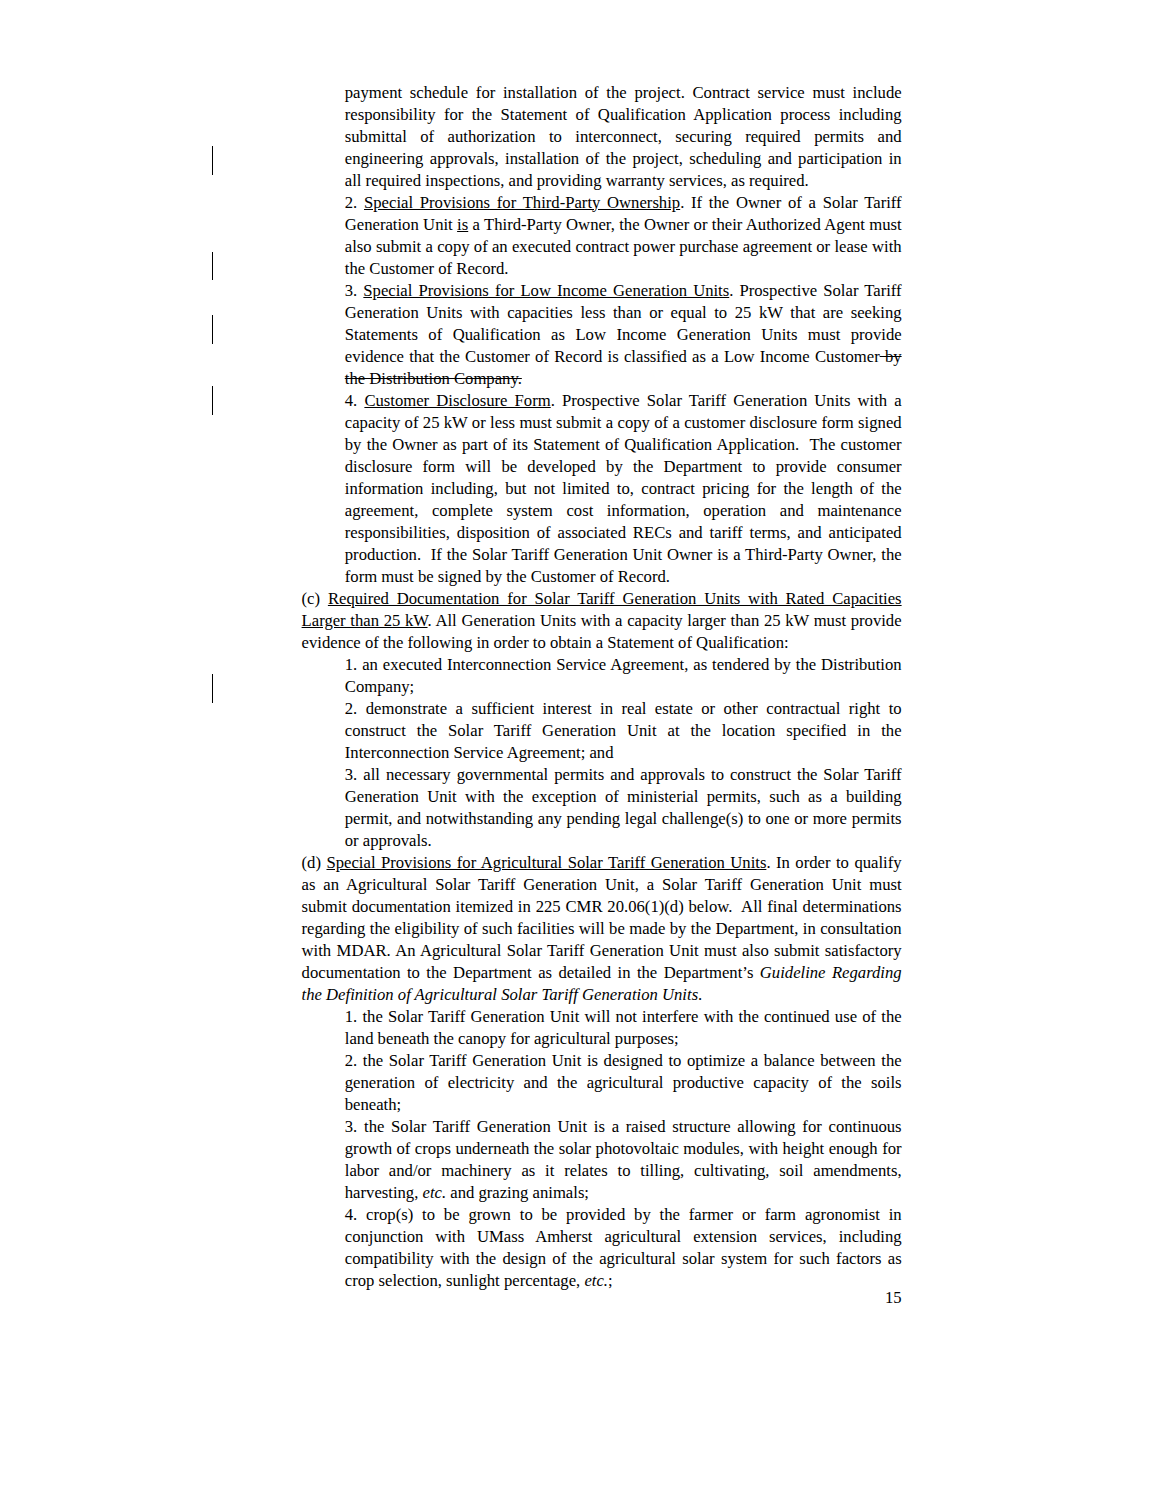payment schedule for installation of the project. Contract service must include responsibility for the Statement of Qualification Application process including submittal of authorization to interconnect, securing required permits and engineering approvals, installation of the project, scheduling and participation in all required inspections, and providing warranty services, as required.
2. Special Provisions for Third-Party Ownership. If the Owner of a Solar Tariff Generation Unit is a Third-Party Owner, the Owner or their Authorized Agent must also submit a copy of an executed contract power purchase agreement or lease with the Customer of Record.
3. Special Provisions for Low Income Generation Units. Prospective Solar Tariff Generation Units with capacities less than or equal to 25 kW that are seeking Statements of Qualification as Low Income Generation Units must provide evidence that the Customer of Record is classified as a Low Income Customer by the Distribution Company.
4. Customer Disclosure Form. Prospective Solar Tariff Generation Units with a capacity of 25 kW or less must submit a copy of a customer disclosure form signed by the Owner as part of its Statement of Qualification Application. The customer disclosure form will be developed by the Department to provide consumer information including, but not limited to, contract pricing for the length of the agreement, complete system cost information, operation and maintenance responsibilities, disposition of associated RECs and tariff terms, and anticipated production. If the Solar Tariff Generation Unit Owner is a Third-Party Owner, the form must be signed by the Customer of Record.
(c) Required Documentation for Solar Tariff Generation Units with Rated Capacities Larger than 25 kW. All Generation Units with a capacity larger than 25 kW must provide evidence of the following in order to obtain a Statement of Qualification:
1. an executed Interconnection Service Agreement, as tendered by the Distribution Company;
2. demonstrate a sufficient interest in real estate or other contractual right to construct the Solar Tariff Generation Unit at the location specified in the Interconnection Service Agreement; and
3. all necessary governmental permits and approvals to construct the Solar Tariff Generation Unit with the exception of ministerial permits, such as a building permit, and notwithstanding any pending legal challenge(s) to one or more permits or approvals.
(d) Special Provisions for Agricultural Solar Tariff Generation Units. In order to qualify as an Agricultural Solar Tariff Generation Unit, a Solar Tariff Generation Unit must submit documentation itemized in 225 CMR 20.06(1)(d) below. All final determinations regarding the eligibility of such facilities will be made by the Department, in consultation with MDAR. An Agricultural Solar Tariff Generation Unit must also submit satisfactory documentation to the Department as detailed in the Department’s Guideline Regarding the Definition of Agricultural Solar Tariff Generation Units.
1. the Solar Tariff Generation Unit will not interfere with the continued use of the land beneath the canopy for agricultural purposes;
2. the Solar Tariff Generation Unit is designed to optimize a balance between the generation of electricity and the agricultural productive capacity of the soils beneath;
3. the Solar Tariff Generation Unit is a raised structure allowing for continuous growth of crops underneath the solar photovoltaic modules, with height enough for labor and/or machinery as it relates to tilling, cultivating, soil amendments, harvesting, etc. and grazing animals;
4. crop(s) to be grown to be provided by the farmer or farm agronomist in conjunction with UMass Amherst agricultural extension services, including compatibility with the design of the agricultural solar system for such factors as crop selection, sunlight percentage, etc.;
15